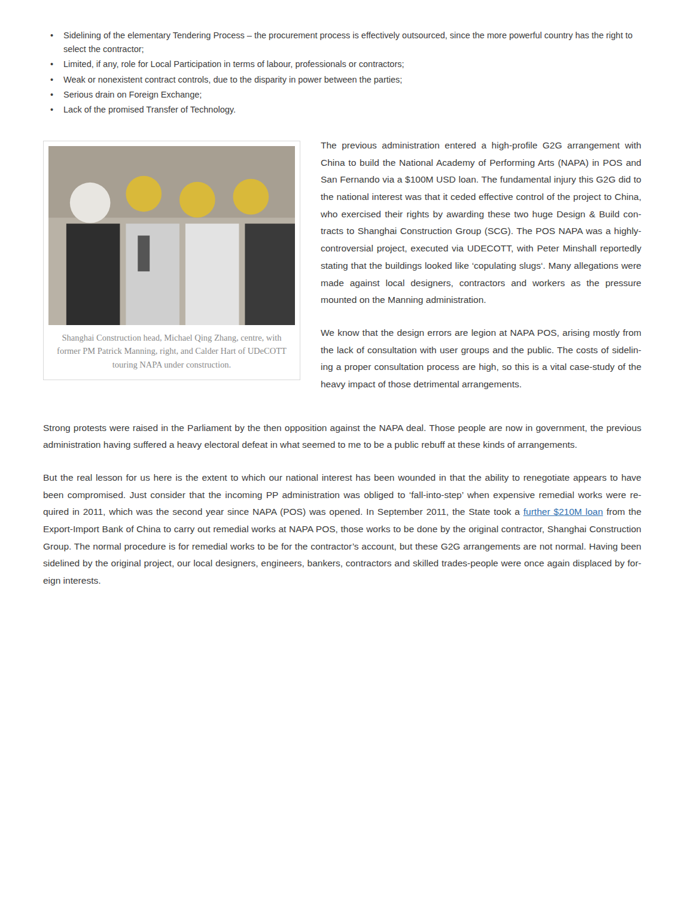Sidelining of the elementary Tendering Process – the procurement process is effectively outsourced, since the more powerful country has the right to select the contractor;
Limited, if any, role for Local Participation in terms of labour, professionals or contractors;
Weak or nonexistent contract controls, due to the disparity in power between the parties;
Serious drain on Foreign Exchange;
Lack of the promised Transfer of Technology.
Shanghai Construction head, Michael Qing Zhang, centre, with former PM Patrick Manning, right, and Calder Hart of UDeCOTT touring NAPA under construction.
The previous administration entered a high-profile G2G arrangement with China to build the National Academy of Performing Arts (NAPA) in POS and San Fernando via a $100M USD loan. The fundamental injury this G2G did to the national interest was that it ceded effective control of the project to China, who exercised their rights by awarding these two huge Design & Build contracts to Shanghai Construction Group (SCG). The POS NAPA was a highly-controversial project, executed via UDECOTT, with Peter Minshall reportedly stating that the buildings looked like ‘copulating slugs‘. Many allegations were made against local designers, contractors and workers as the pressure mounted on the Manning administration.
We know that the design errors are legion at NAPA POS, arising mostly from the lack of consultation with user groups and the public. The costs of sidelining a proper consultation process are high, so this is a vital case-study of the heavy impact of those detrimental arrangements.
Strong protests were raised in the Parliament by the then opposition against the NAPA deal. Those people are now in government, the previous administration having suffered a heavy electoral defeat in what seemed to me to be a public rebuff at these kinds of arrangements.
But the real lesson for us here is the extent to which our national interest has been wounded in that the ability to renegotiate appears to have been compromised. Just consider that the incoming PP administration was obliged to ‘fall-into-step’ when expensive remedial works were required in 2011, which was the second year since NAPA (POS) was opened. In September 2011, the State took a further $210M loan from the Export-Import Bank of China to carry out remedial works at NAPA POS, those works to be done by the original contractor, Shanghai Construction Group. The normal procedure is for remedial works to be for the contractor’s account, but these G2G arrangements are not normal. Having been sidelined by the original project, our local designers, engineers, bankers, contractors and skilled trades-people were once again displaced by foreign interests.